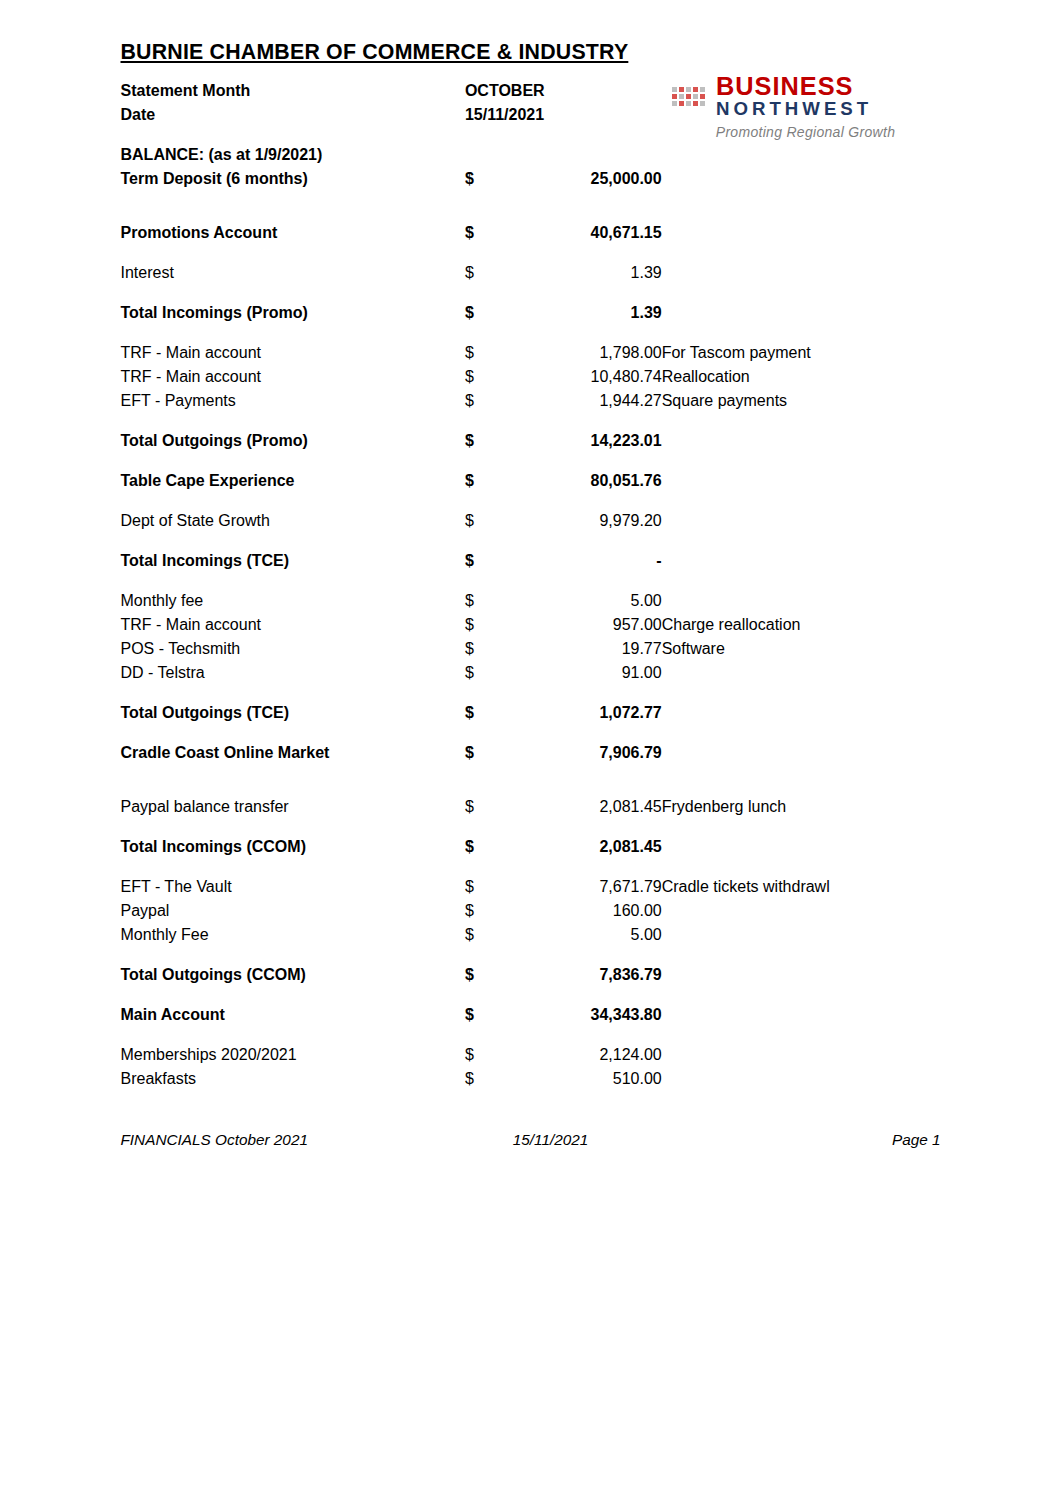BUSINESS
NORTHWEST
Promoting Regional Growth
BURNIE CHAMBER OF COMMERCE & INDUSTRY
| Statement Month | OCTOBER | |
| Date | 15/11/2021 | |
| BALANCE: (as at 1/9/2021) | | | |
| Term Deposit (6 months) | $ | 25,000.00 | |
| Promotions Account | $ | 40,671.15 | |
| Interest | $ | 1.39 | |
| Total Incomings (Promo) | $ | 1.39 | |
| TRF - Main account | $ | 1,798.00 | For Tascom payment |
| TRF - Main account | $ | 10,480.74 | Reallocation |
| EFT - Payments | $ | 1,944.27 | Square payments |
| Total Outgoings (Promo) | $ | 14,223.01 | |
| Table Cape Experience | $ | 80,051.76 | |
| Dept of State Growth | $ | 9,979.20 | |
| Total Incomings (TCE) | $ | - | |
| Monthly fee | $ | 5.00 | |
| TRF - Main account | $ | 957.00 | Charge reallocation |
| POS - Techsmith | $ | 19.77 | Software |
| DD - Telstra | $ | 91.00 | |
| Total Outgoings (TCE) | $ | 1,072.77 | |
| Cradle Coast Online Market | $ | 7,906.79 | |
| Paypal balance transfer | $ | 2,081.45 | Frydenberg lunch |
| Total Incomings (CCOM) | $ | 2,081.45 | |
| EFT - The Vault | $ | 7,671.79 | Cradle tickets withdrawl |
| Paypal | $ | 160.00 | |
| Monthly Fee | $ | 5.00 | |
| Total Outgoings (CCOM) | $ | 7,836.79 | |
| Main Account | $ | 34,343.80 | |
| Memberships 2020/2021 | $ | 2,124.00 | |
| Breakfasts | $ | 510.00 | |
FINANCIALS October 2021
15/11/2021
Page 1